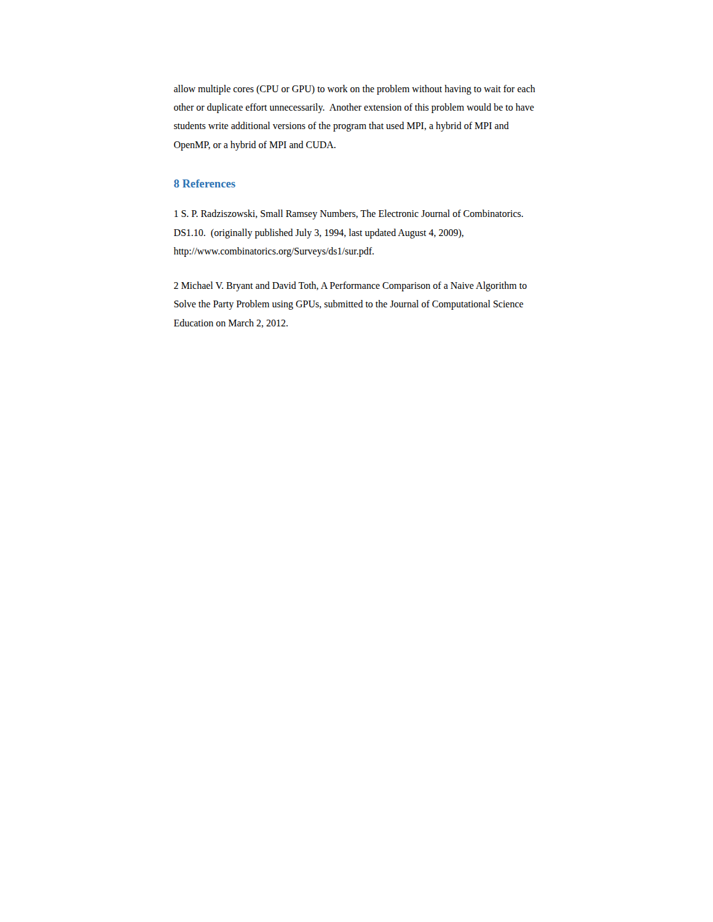allow multiple cores (CPU or GPU) to work on the problem without having to wait for each other or duplicate effort unnecessarily. Another extension of this problem would be to have students write additional versions of the program that used MPI, a hybrid of MPI and OpenMP, or a hybrid of MPI and CUDA.
8 References
1 S. P. Radziszowski, Small Ramsey Numbers, The Electronic Journal of Combinatorics. DS1.10. (originally published July 3, 1994, last updated August 4, 2009), http://www.combinatorics.org/Surveys/ds1/sur.pdf.
2 Michael V. Bryant and David Toth, A Performance Comparison of a Naive Algorithm to Solve the Party Problem using GPUs, submitted to the Journal of Computational Science Education on March 2, 2012.